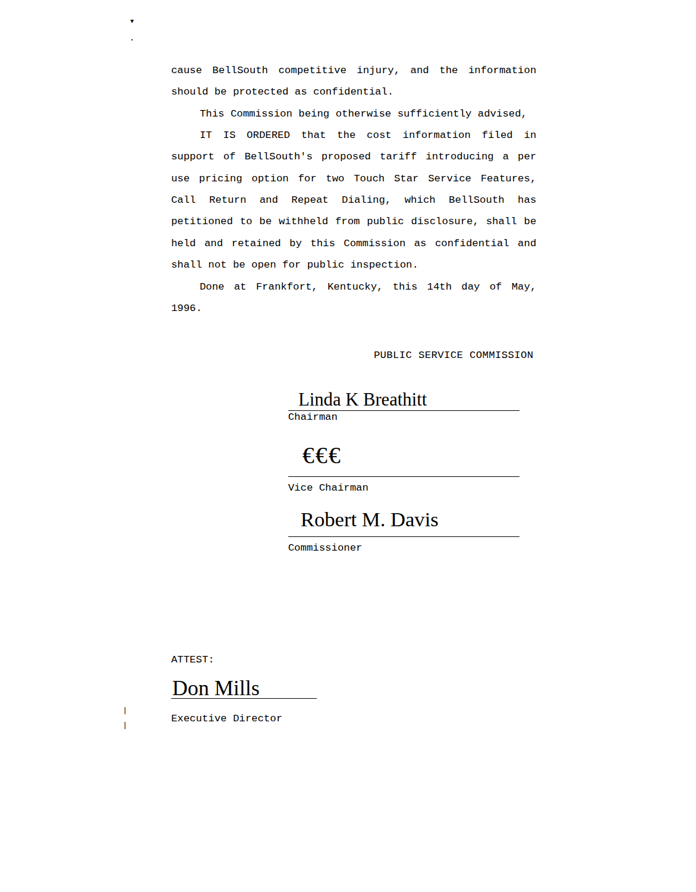▾
·
cause BellSouth competitive injury, and the information should be protected as confidential.
This Commission being otherwise sufficiently advised,
IT IS ORDERED that the cost information filed in support of BellSouth's proposed tariff introducing a per use pricing option for two Touch Star Service Features, Call Return and Repeat Dialing, which BellSouth has petitioned to be withheld from public disclosure, shall be held and retained by this Commission as confidential and shall not be open for public inspection.
Done at Frankfort, Kentucky, this 14th day of May, 1996.
PUBLIC SERVICE COMMISSION
Linda K Breathitt
Chairman
€€€
Vice Chairman
Robert M. Davis
Commissioner
ATTEST:
Don Mills
Executive Director
|
|